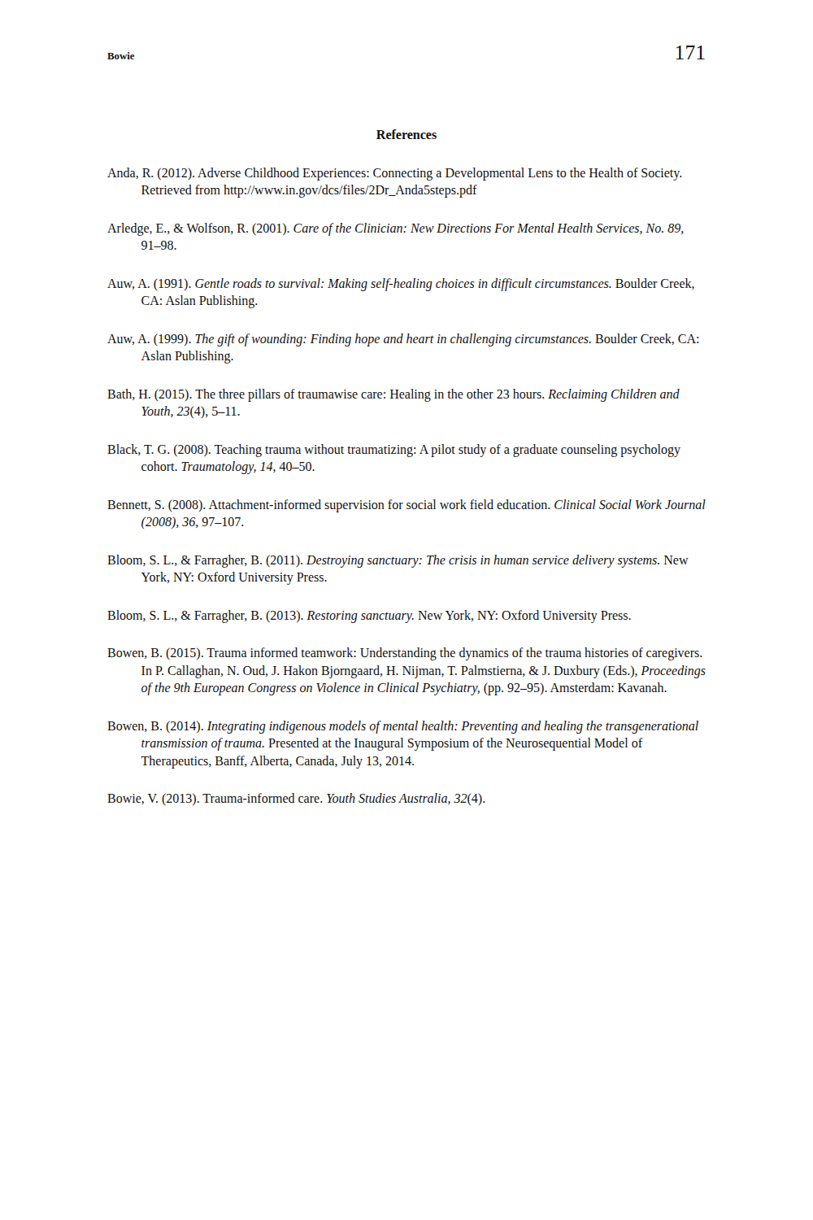Bowie 171
References
Anda, R. (2012). Adverse Childhood Experiences: Connecting a Developmental Lens to the Health of Society. Retrieved from http://www.in.gov/dcs/files/2Dr_Anda5steps.pdf
Arledge, E., & Wolfson, R. (2001). Care of the Clinician: New Directions For Mental Health Services, No. 89, 91–98.
Auw, A. (1991). Gentle roads to survival: Making self-healing choices in difficult circumstances. Boulder Creek, CA: Aslan Publishing.
Auw, A. (1999). The gift of wounding: Finding hope and heart in challenging circumstances. Boulder Creek, CA: Aslan Publishing.
Bath, H. (2015). The three pillars of traumawise care: Healing in the other 23 hours. Reclaiming Children and Youth, 23(4), 5–11.
Black, T. G. (2008). Teaching trauma without traumatizing: A pilot study of a graduate counseling psychology cohort. Traumatology, 14, 40–50.
Bennett, S. (2008). Attachment-informed supervision for social work field education. Clinical Social Work Journal (2008), 36, 97–107.
Bloom, S. L., & Farragher, B. (2011). Destroying sanctuary: The crisis in human service delivery systems. New York, NY: Oxford University Press.
Bloom, S. L., & Farragher, B. (2013). Restoring sanctuary. New York, NY: Oxford University Press.
Bowen, B. (2015). Trauma informed teamwork: Understanding the dynamics of the trauma histories of caregivers. In P. Callaghan, N. Oud, J. Hakon Bjorngaard, H. Nijman, T. Palmstierna, & J. Duxbury (Eds.), Proceedings of the 9th European Congress on Violence in Clinical Psychiatry, (pp. 92–95). Amsterdam: Kavanah.
Bowen, B. (2014). Integrating indigenous models of mental health: Preventing and healing the transgenerational transmission of trauma. Presented at the Inaugural Symposium of the Neurosequential Model of Therapeutics, Banff, Alberta, Canada, July 13, 2014.
Bowie, V. (2013). Trauma-informed care. Youth Studies Australia, 32(4).